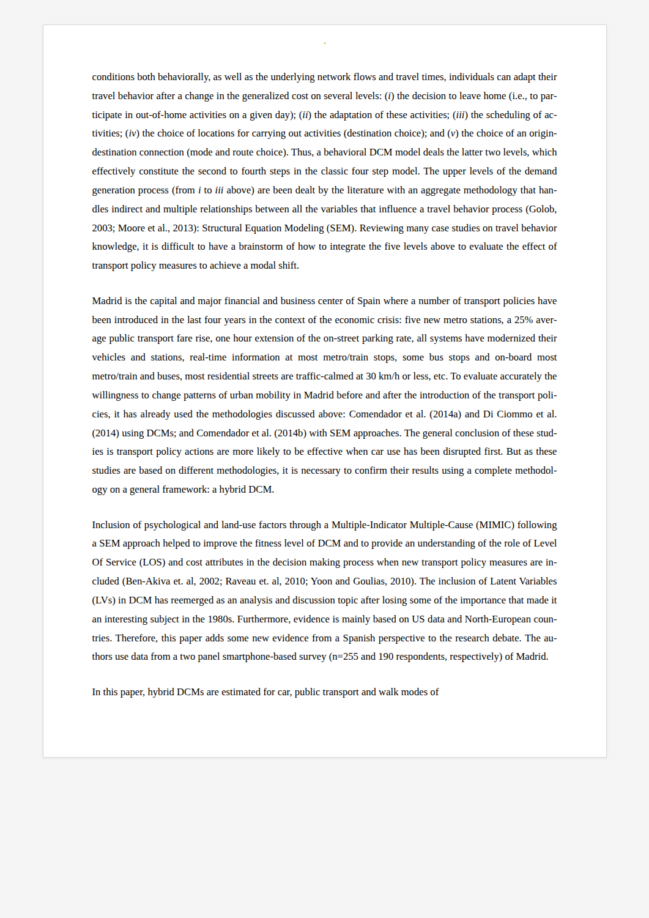conditions both behaviorally, as well as the underlying network flows and travel times, individuals can adapt their travel behavior after a change in the generalized cost on several levels: (i) the decision to leave home (i.e., to participate in out-of-home activities on a given day); (ii) the adaptation of these activities; (iii) the scheduling of activities; (iv) the choice of locations for carrying out activities (destination choice); and (v) the choice of an origin-destination connection (mode and route choice). Thus, a behavioral DCM model deals the latter two levels, which effectively constitute the second to fourth steps in the classic four step model. The upper levels of the demand generation process (from i to iii above) are been dealt by the literature with an aggregate methodology that handles indirect and multiple relationships between all the variables that influence a travel behavior process (Golob, 2003; Moore et al., 2013): Structural Equation Modeling (SEM). Reviewing many case studies on travel behavior knowledge, it is difficult to have a brainstorm of how to integrate the five levels above to evaluate the effect of transport policy measures to achieve a modal shift.
Madrid is the capital and major financial and business center of Spain where a number of transport policies have been introduced in the last four years in the context of the economic crisis: five new metro stations, a 25% average public transport fare rise, one hour extension of the on-street parking rate, all systems have modernized their vehicles and stations, real-time information at most metro/train stops, some bus stops and on-board most metro/train and buses, most residential streets are traffic-calmed at 30 km/h or less, etc. To evaluate accurately the willingness to change patterns of urban mobility in Madrid before and after the introduction of the transport policies, it has already used the methodologies discussed above: Comendador et al. (2014a) and Di Ciommo et al. (2014) using DCMs; and Comendador et al. (2014b) with SEM approaches. The general conclusion of these studies is transport policy actions are more likely to be effective when car use has been disrupted first. But as these studies are based on different methodologies, it is necessary to confirm their results using a complete methodology on a general framework: a hybrid DCM.
Inclusion of psychological and land-use factors through a Multiple-Indicator Multiple-Cause (MIMIC) following a SEM approach helped to improve the fitness level of DCM and to provide an understanding of the role of Level Of Service (LOS) and cost attributes in the decision making process when new transport policy measures are included (Ben-Akiva et. al, 2002; Raveau et. al, 2010; Yoon and Goulias, 2010). The inclusion of Latent Variables (LVs) in DCM has reemerged as an analysis and discussion topic after losing some of the importance that made it an interesting subject in the 1980s. Furthermore, evidence is mainly based on US data and North-European countries. Therefore, this paper adds some new evidence from a Spanish perspective to the research debate. The authors use data from a two panel smartphone-based survey (n=255 and 190 respondents, respectively) of Madrid.
In this paper, hybrid DCMs are estimated for car, public transport and walk modes of